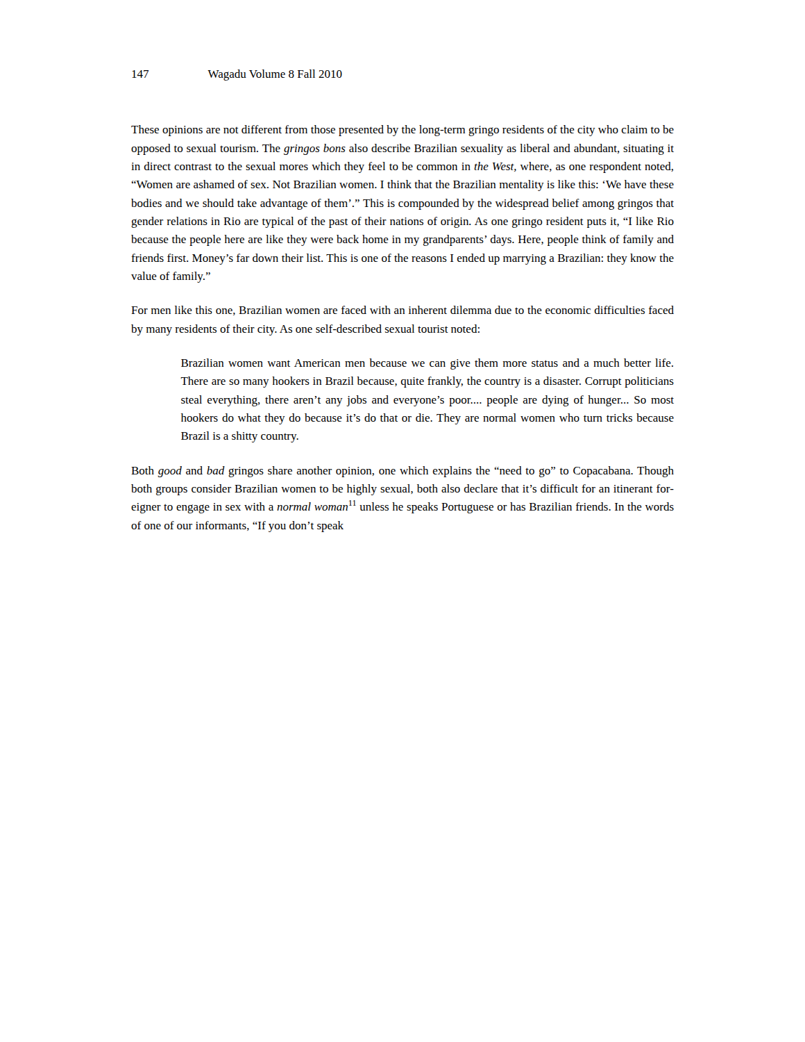147 Wagadu Volume 8 Fall 2010
These opinions are not different from those presented by the long-term gringo residents of the city who claim to be opposed to sexual tourism. The gringos bons also describe Brazilian sexuality as liberal and abundant, situating it in direct contrast to the sexual mores which they feel to be common in the West, where, as one respondent noted, “Women are ashamed of sex. Not Brazilian women. I think that the Brazilian mentality is like this: ‘We have these bodies and we should take advantage of them’.” This is compounded by the widespread belief among gringos that gender relations in Rio are typical of the past of their nations of origin. As one gringo resident puts it, “I like Rio because the people here are like they were back home in my grandparents’ days. Here, people think of family and friends first. Money’s far down their list. This is one of the reasons I ended up marrying a Brazilian: they know the value of family.”
For men like this one, Brazilian women are faced with an inherent dilemma due to the economic difficulties faced by many residents of their city. As one self-described sexual tourist noted:
Brazilian women want American men because we can give them more status and a much better life. There are so many hookers in Brazil because, quite frankly, the country is a disaster. Corrupt politicians steal everything, there aren’t any jobs and everyone’s poor.... people are dying of hunger... So most hookers do what they do because it’s do that or die. They are normal women who turn tricks because Brazil is a shitty country.
Both good and bad gringos share another opinion, one which explains the “need to go” to Copacabana. Though both groups consider Brazilian women to be highly sexual, both also declare that it’s difficult for an itinerant foreigner to engage in sex with a normal woman11 unless he speaks Portuguese or has Brazilian friends. In the words of one of our informants, “If you don’t speak